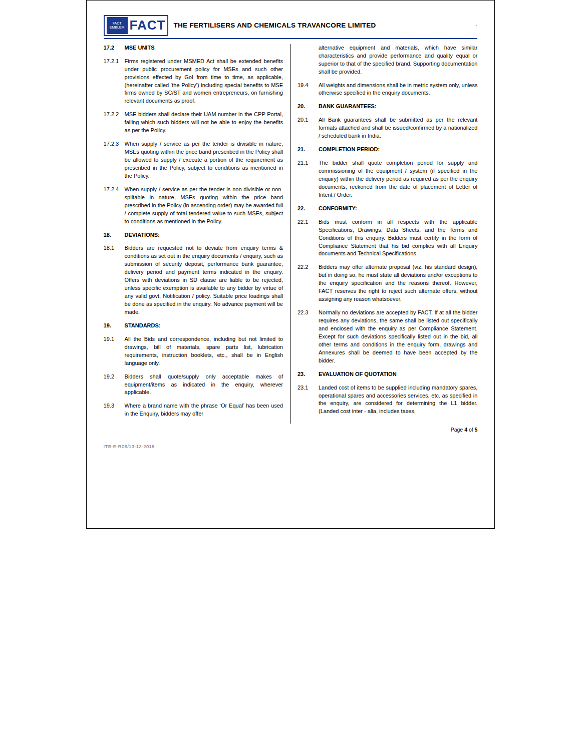FACT
EMBLEM
FACT
THE FERTILISERS AND CHEMICALS TRAVANCORE LIMITED
·
17.2
MSE UNITS
17.2.1
Firms registered under MSMED Act shall be extended benefits under public procurement policy for MSEs and such other provisions effected by GoI from time to time, as applicable, (hereinafter called ‘the Policy’) including special benefits to MSE firms owned by SC/ST and women entrepreneurs, on furnishing relevant documents as proof.
17.2.2
MSE bidders shall declare their UAM number in the CPP Portal, failing which such bidders will not be able to enjoy the benefits as per the Policy.
17.2.3
When supply / service as per the tender is divisible in nature, MSEs quoting within the price band prescribed in the Policy shall be allowed to supply / execute a portion of the requirement as prescribed in the Policy, subject to conditions as mentioned in the Policy.
17.2.4
When supply / service as per the tender is non-divisible or non-splitable in nature, MSEs quoting within the price band prescribed in the Policy (in ascending order) may be awarded full / complete supply of total tendered value to such MSEs, subject to conditions as mentioned in the Policy.
18.
DEVIATIONS:
18.1
Bidders are requested not to deviate from enquiry terms & conditions as set out in the enquiry documents / enquiry, such as submission of security deposit, performance bank guarantee, delivery period and payment terms indicated in the enquiry. Offers with deviations in SD clause are liable to be rejected, unless specific exemption is available to any bidder by virtue of any valid govt. Notification / policy. Suitable price loadings shall be done as specified in the enquiry. No advance payment will be made.
19.
STANDARDS:
19.1
All the Bids and correspondence, including but not limited to drawings, bill of materials, spare parts list, lubrication requirements, instruction booklets, etc., shall be in English language only.
19.2
Bidders shall quote/supply only acceptable makes of equipment/items as indicated in the enquiry, wherever applicable.
19.3
Where a brand name with the phrase ‘Or Equal’ has been used in the Enquiry, bidders may offer
alternative equipment and materials, which have similar characteristics and provide performance and quality equal or superior to that of the specified brand. Supporting documentation shall be provided.
19.4
All weights and dimensions shall be in metric system only, unless otherwise specified in the enquiry documents.
20.
BANK GUARANTEES:
20.1
All Bank guarantees shall be submitted as per the relevant formats attached and shall be issued/confirmed by a nationalized / scheduled bank in India.
21.
COMPLETION PERIOD:
21.1
The bidder shall quote completion period for supply and commissioning of the equipment / system (if specified in the enquiry) within the delivery period as required as per the enquiry documents, reckoned from the date of placement of Letter of Intent / Order.
22.
CONFORMITY:
22.1
Bids must conform in all respects with the applicable Specifications, Drawings, Data Sheets, and the Terms and Conditions of this enquiry. Bidders must certify in the form of Compliance Statement that his bid complies with all Enquiry documents and Technical Specifications.
22.2
Bidders may offer alternate proposal (viz. his standard design), but in doing so, he must state all deviations and/or exceptions to the enquiry specification and the reasons thereof. However, FACT reserves the right to reject such alternate offers, without assigning any reason whatsoever.
22.3
Normally no deviations are accepted by FACT. If at all the bidder requires any deviations, the same shall be listed out specifically and enclosed with the enquiry as per Compliance Statement. Except for such deviations specifically listed out in the bid, all other terms and conditions in the enquiry form, drawings and Annexures shall be deemed to have been accepted by the bidder.
23.
EVALUATION OF QUOTATION
23.1
Landed cost of items to be supplied including mandatory spares, operational spares and accessories services, etc. as specified in the enquiry, are considered for determining the L1 bidder. (Landed cost inter - alia, includes taxes,
Page 4 of 5
ITB-E-R05/13-12-2018